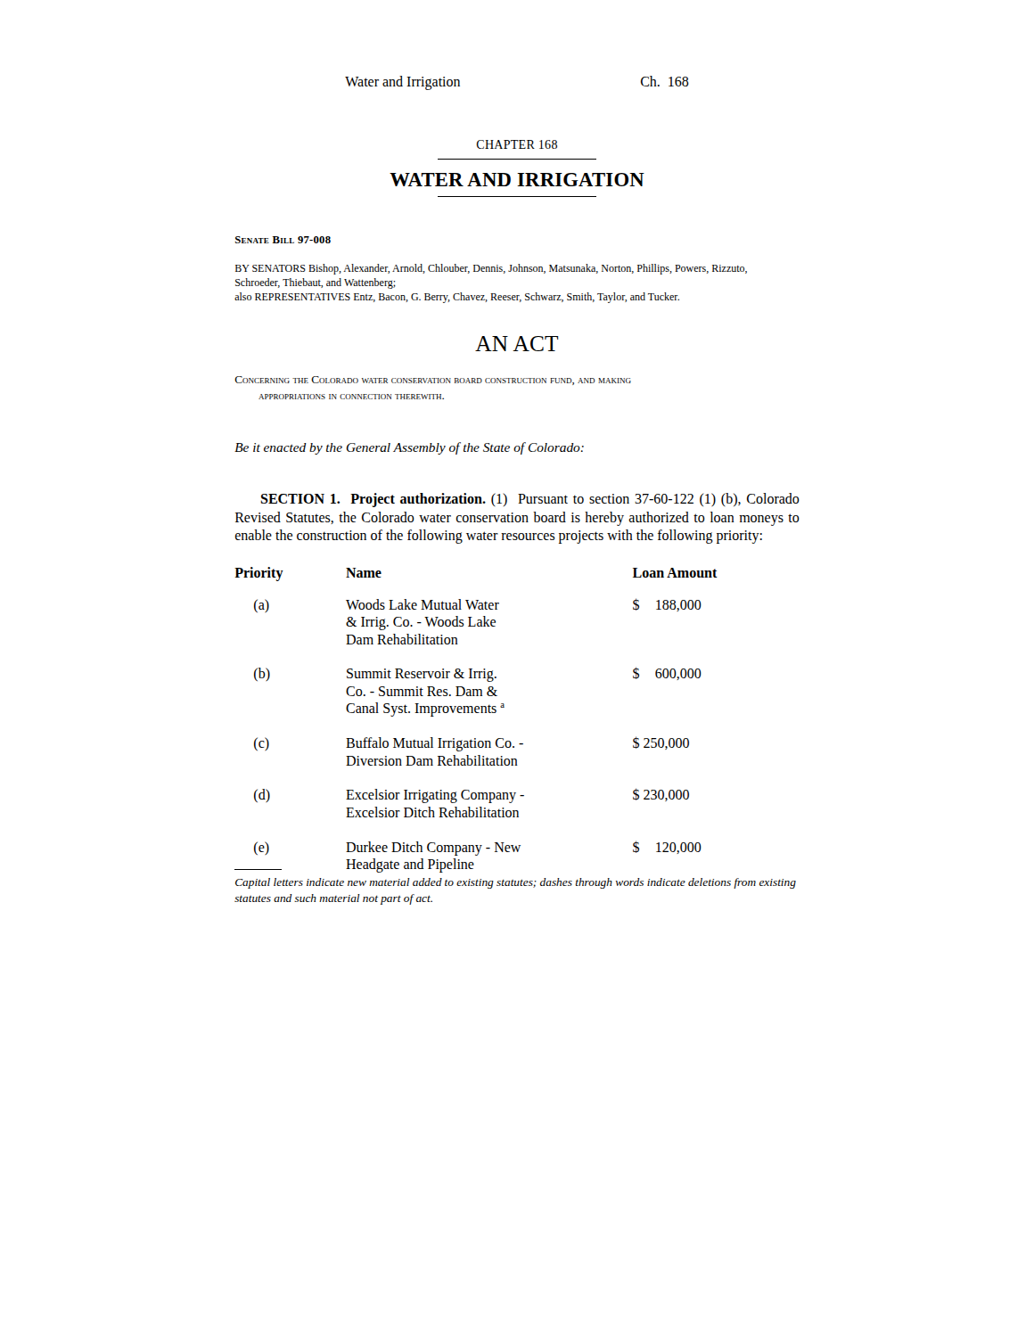Water and Irrigation Ch. 168
CHAPTER 168
WATER AND IRRIGATION
Senate Bill 97-008
BY SENATORS Bishop, Alexander, Arnold, Chlouber, Dennis, Johnson, Matsunaka, Norton, Phillips, Powers, Rizzuto,
Schroeder, Thiebaut, and Wattenberg;
also REPRESENTATIVES Entz, Bacon, G. Berry, Chavez, Reeser, Schwarz, Smith, Taylor, and Tucker.
AN ACT
Concerning the Colorado water conservation board construction fund, and making appropriations in connection therewith.
Be it enacted by the General Assembly of the State of Colorado:
SECTION 1. Project authorization. (1) Pursuant to section 37-60-122 (1) (b), Colorado Revised Statutes, the Colorado water conservation board is hereby authorized to loan moneys to enable the construction of the following water resources projects with the following priority:
| Priority | Name | Loan Amount |
| --- | --- | --- |
| (a) | Woods Lake Mutual Water & Irrig. Co. - Woods Lake Dam Rehabilitation | $ 188,000 |
| (b) | Summit Reservoir & Irrig. Co. - Summit Res. Dam & Canal Syst. Improvements a | $ 600,000 |
| (c) | Buffalo Mutual Irrigation Co. - Diversion Dam Rehabilitation | $ 250,000 |
| (d) | Excelsior Irrigating Company - Excelsior Ditch Rehabilitation | $ 230,000 |
| (e) | Durkee Ditch Company - New Headgate and Pipeline | $ 120,000 |
Capital letters indicate new material added to existing statutes; dashes through words indicate deletions from existing statutes and such material not part of act.